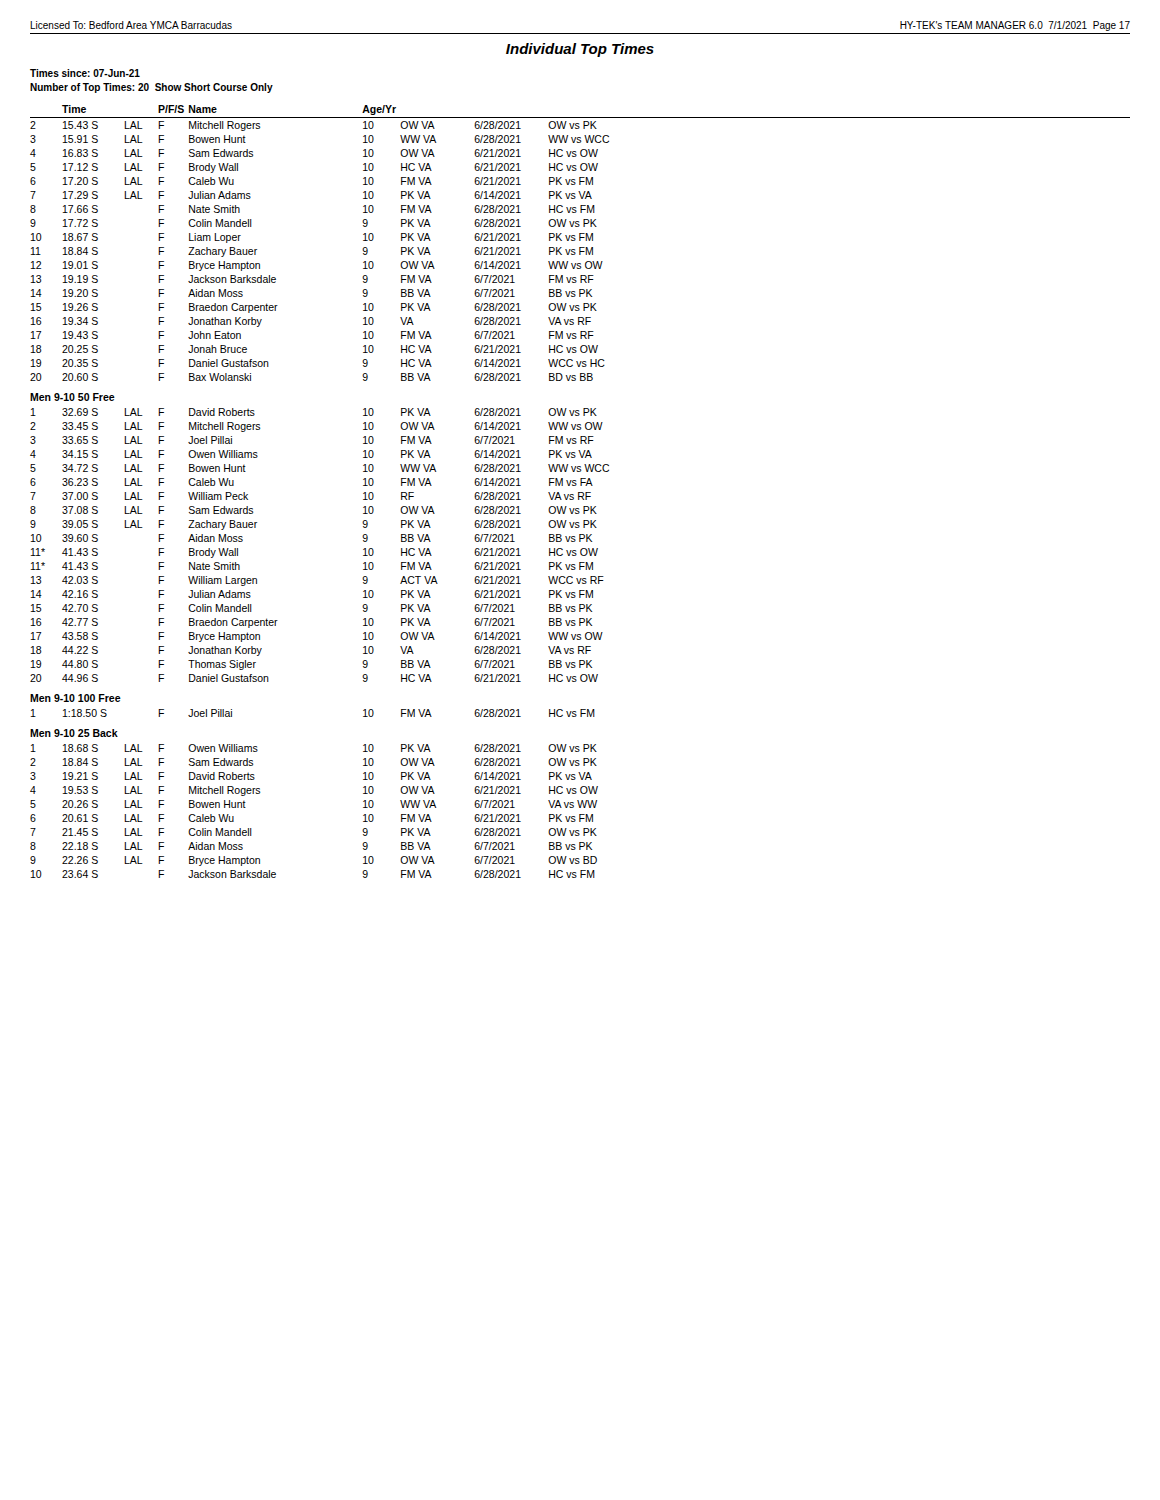Licensed To: Bedford Area YMCA Barracudas HY-TEK's TEAM MANAGER 6.0 7/1/2021 Page 17
Individual Top Times
Times since: 07-Jun-21
Number of Top Times: 20 Show Short Course Only
| | Time | | P/F/S | Name | Age/Yr | | | |
| --- | --- | --- | --- | --- | --- | --- | --- | --- |
| 2 | 15.43 S | LAL | F | Mitchell Rogers | 10 | OW VA | 6/28/2021 | OW vs PK |
| 3 | 15.91 S | LAL | F | Bowen Hunt | 10 | WW VA | 6/28/2021 | WW vs WCC |
| 4 | 16.83 S | LAL | F | Sam Edwards | 10 | OW VA | 6/21/2021 | HC vs OW |
| 5 | 17.12 S | LAL | F | Brody Wall | 10 | HC VA | 6/21/2021 | HC vs OW |
| 6 | 17.20 S | LAL | F | Caleb Wu | 10 | FM VA | 6/21/2021 | PK vs FM |
| 7 | 17.29 S | LAL | F | Julian Adams | 10 | PK VA | 6/14/2021 | PK vs VA |
| 8 | 17.66 S | | F | Nate Smith | 10 | FM VA | 6/28/2021 | HC vs FM |
| 9 | 17.72 S | | F | Colin Mandell | 9 | PK VA | 6/28/2021 | OW vs PK |
| 10 | 18.67 S | | F | Liam Loper | 10 | PK VA | 6/21/2021 | PK vs FM |
| 11 | 18.84 S | | F | Zachary Bauer | 9 | PK VA | 6/21/2021 | PK vs FM |
| 12 | 19.01 S | | F | Bryce Hampton | 10 | OW VA | 6/14/2021 | WW vs OW |
| 13 | 19.19 S | | F | Jackson Barksdale | 9 | FM VA | 6/7/2021 | FM vs RF |
| 14 | 19.20 S | | F | Aidan Moss | 9 | BB VA | 6/7/2021 | BB vs PK |
| 15 | 19.26 S | | F | Braedon Carpenter | 10 | PK VA | 6/28/2021 | OW vs PK |
| 16 | 19.34 S | | F | Jonathan Korby | 10 | VA | 6/28/2021 | VA vs RF |
| 17 | 19.43 S | | F | John Eaton | 10 | FM VA | 6/7/2021 | FM vs RF |
| 18 | 20.25 S | | F | Jonah Bruce | 10 | HC VA | 6/21/2021 | HC vs OW |
| 19 | 20.35 S | | F | Daniel Gustafson | 9 | HC VA | 6/14/2021 | WCC vs HC |
| 20 | 20.60 S | | F | Bax Wolanski | 9 | BB VA | 6/28/2021 | BD vs BB |
| Men 9-10 50 Free |
| 1 | 32.69 S | LAL | F | David Roberts | 10 | PK VA | 6/28/2021 | OW vs PK |
| 2 | 33.45 S | LAL | F | Mitchell Rogers | 10 | OW VA | 6/14/2021 | WW vs OW |
| 3 | 33.65 S | LAL | F | Joel Pillai | 10 | FM VA | 6/7/2021 | FM vs RF |
| 4 | 34.15 S | LAL | F | Owen Williams | 10 | PK VA | 6/14/2021 | PK vs VA |
| 5 | 34.72 S | LAL | F | Bowen Hunt | 10 | WW VA | 6/28/2021 | WW vs WCC |
| 6 | 36.23 S | LAL | F | Caleb Wu | 10 | FM VA | 6/14/2021 | FM vs FA |
| 7 | 37.00 S | LAL | F | William Peck | 10 | RF | 6/28/2021 | VA vs RF |
| 8 | 37.08 S | LAL | F | Sam Edwards | 10 | OW VA | 6/28/2021 | OW vs PK |
| 9 | 39.05 S | LAL | F | Zachary Bauer | 9 | PK VA | 6/28/2021 | OW vs PK |
| 10 | 39.60 S | | F | Aidan Moss | 9 | BB VA | 6/7/2021 | BB vs PK |
| 11* | 41.43 S | | F | Brody Wall | 10 | HC VA | 6/21/2021 | HC vs OW |
| 11* | 41.43 S | | F | Nate Smith | 10 | FM VA | 6/21/2021 | PK vs FM |
| 13 | 42.03 S | | F | William Largen | 9 | ACT VA | 6/21/2021 | WCC vs RF |
| 14 | 42.16 S | | F | Julian Adams | 10 | PK VA | 6/21/2021 | PK vs FM |
| 15 | 42.70 S | | F | Colin Mandell | 9 | PK VA | 6/7/2021 | BB vs PK |
| 16 | 42.77 S | | F | Braedon Carpenter | 10 | PK VA | 6/7/2021 | BB vs PK |
| 17 | 43.58 S | | F | Bryce Hampton | 10 | OW VA | 6/14/2021 | WW vs OW |
| 18 | 44.22 S | | F | Jonathan Korby | 10 | VA | 6/28/2021 | VA vs RF |
| 19 | 44.80 S | | F | Thomas Sigler | 9 | BB VA | 6/7/2021 | BB vs PK |
| 20 | 44.96 S | | F | Daniel Gustafson | 9 | HC VA | 6/21/2021 | HC vs OW |
| Men 9-10 100 Free |
| 1 | 1:18.50 S | | F | Joel Pillai | 10 | FM VA | 6/28/2021 | HC vs FM |
| Men 9-10 25 Back |
| 1 | 18.68 S | LAL | F | Owen Williams | 10 | PK VA | 6/28/2021 | OW vs PK |
| 2 | 18.84 S | LAL | F | Sam Edwards | 10 | OW VA | 6/28/2021 | OW vs PK |
| 3 | 19.21 S | LAL | F | David Roberts | 10 | PK VA | 6/14/2021 | PK vs VA |
| 4 | 19.53 S | LAL | F | Mitchell Rogers | 10 | OW VA | 6/21/2021 | HC vs OW |
| 5 | 20.26 S | LAL | F | Bowen Hunt | 10 | WW VA | 6/7/2021 | VA vs WW |
| 6 | 20.61 S | LAL | F | Caleb Wu | 10 | FM VA | 6/21/2021 | PK vs FM |
| 7 | 21.45 S | LAL | F | Colin Mandell | 9 | PK VA | 6/28/2021 | OW vs PK |
| 8 | 22.18 S | LAL | F | Aidan Moss | 9 | BB VA | 6/7/2021 | BB vs PK |
| 9 | 22.26 S | LAL | F | Bryce Hampton | 10 | OW VA | 6/7/2021 | OW vs BD |
| 10 | 23.64 S | | F | Jackson Barksdale | 9 | FM VA | 6/28/2021 | HC vs FM |